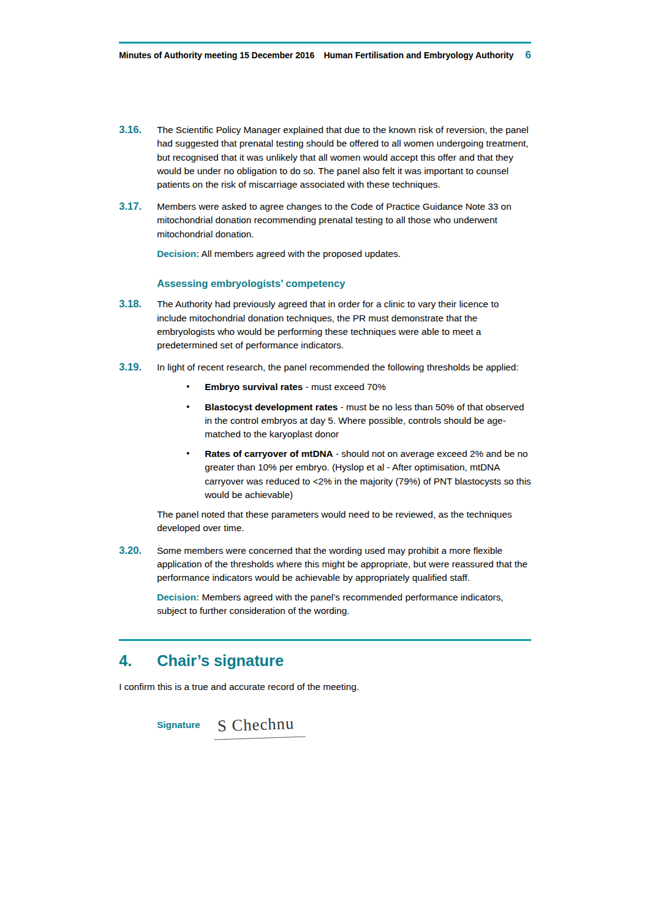Minutes of Authority meeting 15 December 2016 Human Fertilisation and Embryology Authority 6
3.16.
The Scientific Policy Manager explained that due to the known risk of reversion, the panel had suggested that prenatal testing should be offered to all women undergoing treatment, but recognised that it was unlikely that all women would accept this offer and that they would be under no obligation to do so. The panel also felt it was important to counsel patients on the risk of miscarriage associated with these techniques.
3.17.
Members were asked to agree changes to the Code of Practice Guidance Note 33 on mitochondrial donation recommending prenatal testing to all those who underwent mitochondrial donation.
Decision: All members agreed with the proposed updates.
Assessing embryologists’ competency
3.18.
The Authority had previously agreed that in order for a clinic to vary their licence to include mitochondrial donation techniques, the PR must demonstrate that the embryologists who would be performing these techniques were able to meet a predetermined set of performance indicators.
3.19.
In light of recent research, the panel recommended the following thresholds be applied:
Embryo survival rates - must exceed 70%
Blastocyst development rates - must be no less than 50% of that observed in the control embryos at day 5. Where possible, controls should be age-matched to the karyoplast donor
Rates of carryover of mtDNA - should not on average exceed 2% and be no greater than 10% per embryo. (Hyslop et al - After optimisation, mtDNA carryover was reduced to <2% in the majority (79%) of PNT blastocysts so this would be achievable)
The panel noted that these parameters would need to be reviewed, as the techniques developed over time.
3.20.
Some members were concerned that the wording used may prohibit a more flexible application of the thresholds where this might be appropriate, but were reassured that the performance indicators would be achievable by appropriately qualified staff.
Decision: Members agreed with the panel’s recommended performance indicators, subject to further consideration of the wording.
4. Chair’s signature
I confirm this is a true and accurate record of the meeting.
Signature S Chechnu